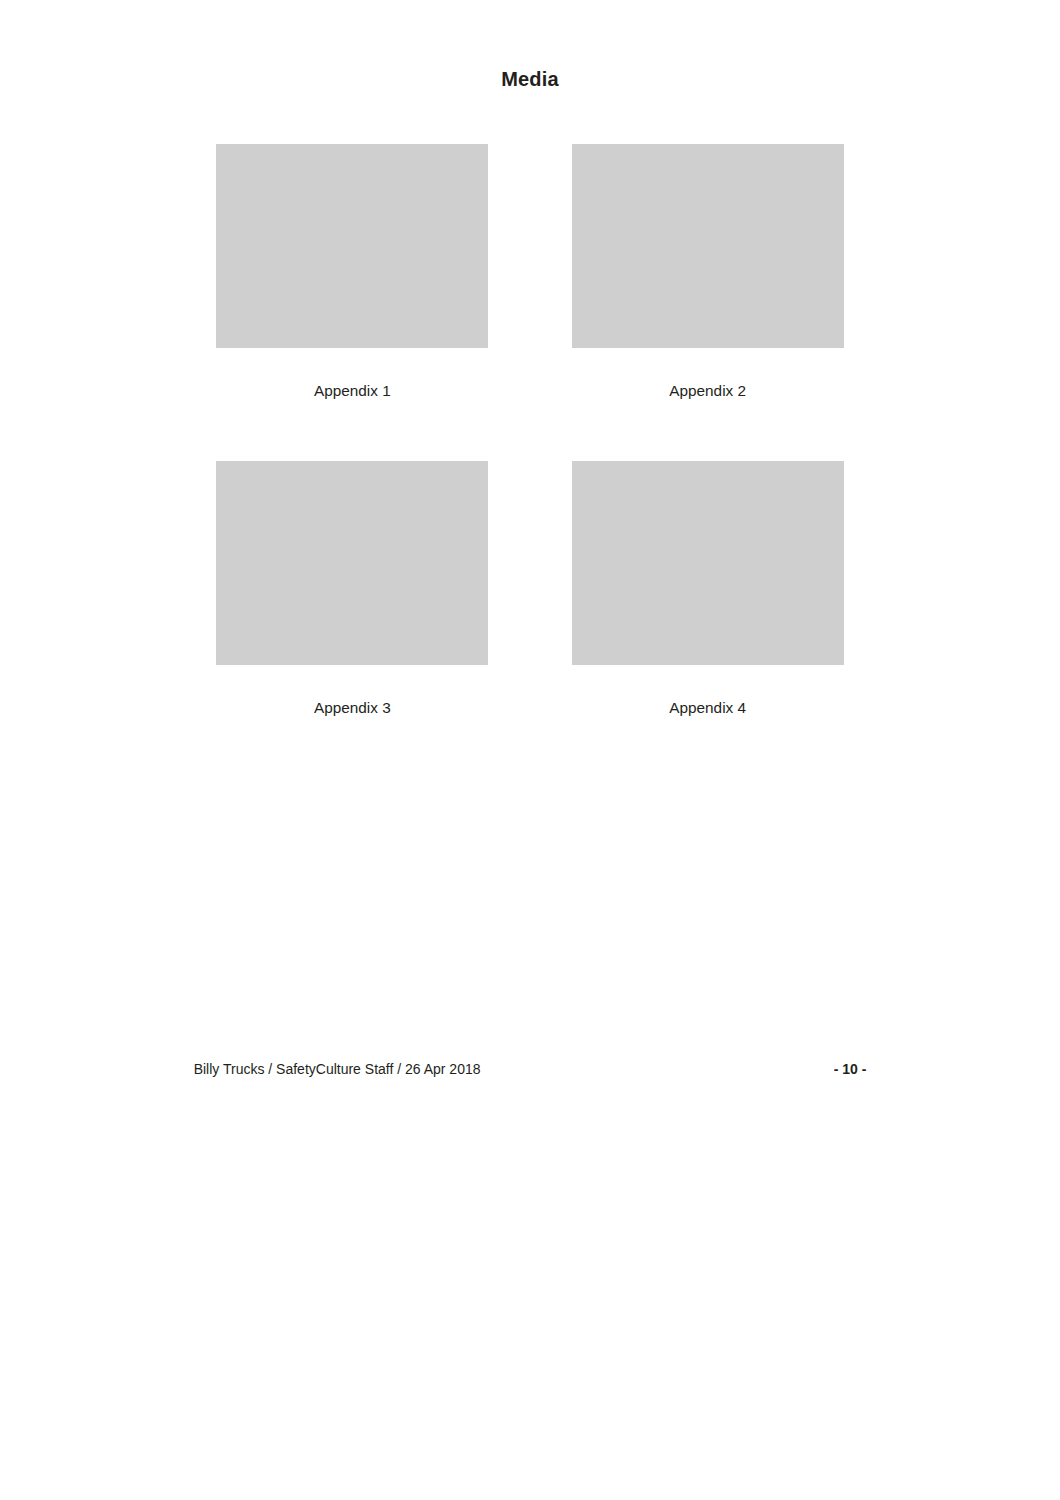Media
Appendix 1
Appendix 2
Appendix 3
Appendix 4
Billy Trucks / SafetyCulture Staff / 26 Apr 2018
- 10 -